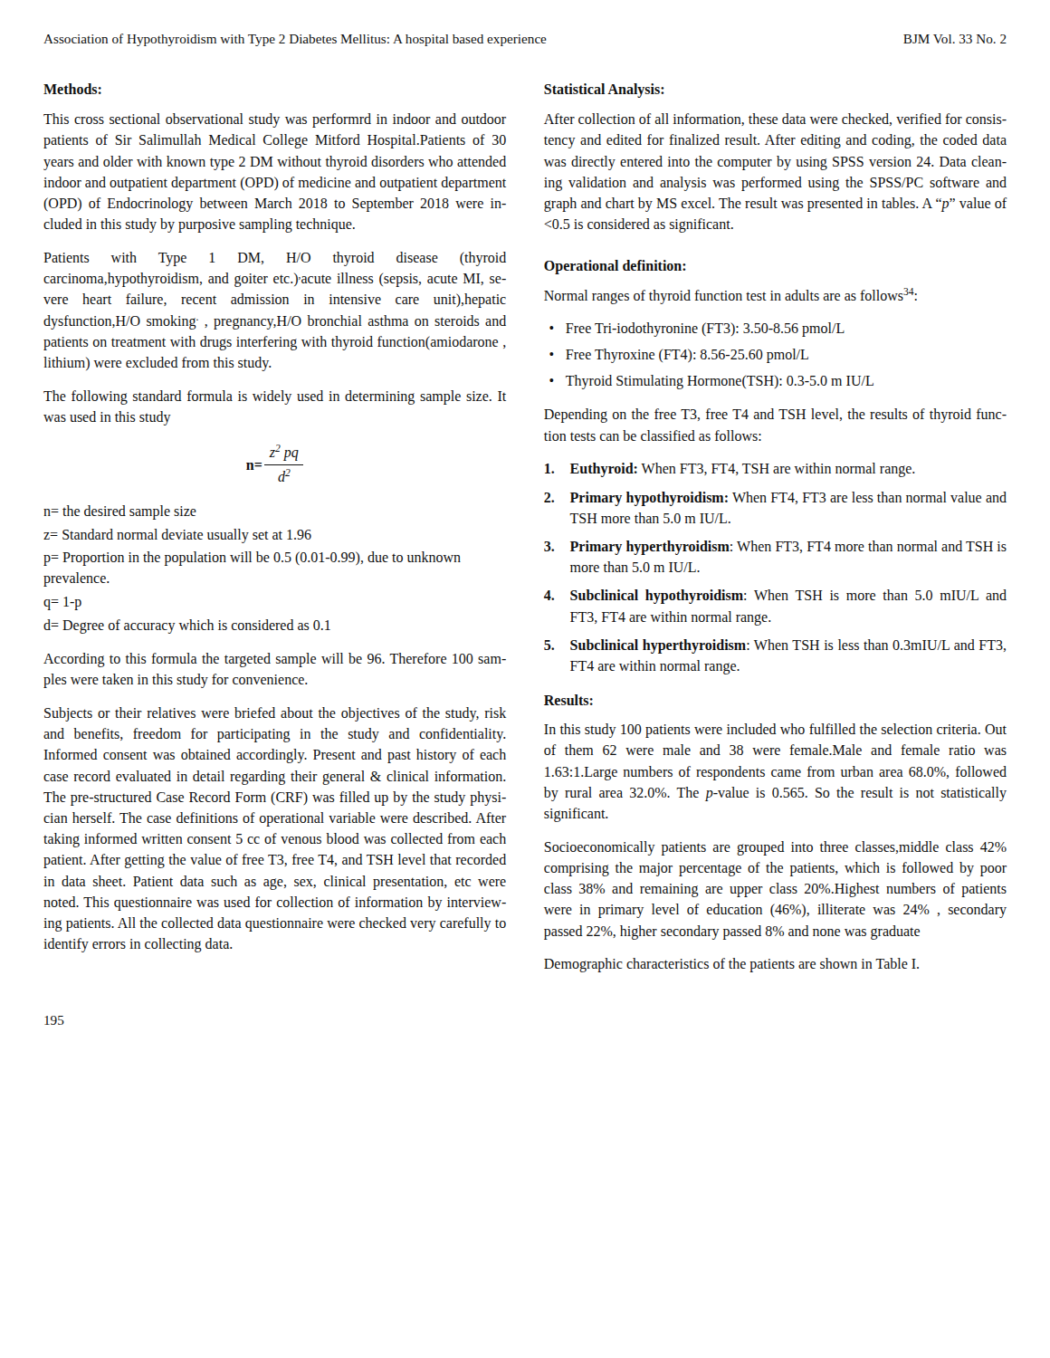Association of Hypothyroidism with Type 2 Diabetes Mellitus: A hospital based experience BJM Vol. 33 No. 2
Methods:
This cross sectional observational study was performrd in indoor and outdoor patients of Sir Salimullah Medical College Mitford Hospital.Patients of 30 years and older with known type 2 DM without thyroid disorders who attended indoor and outpatient department (OPD) of medicine and outpatient department (OPD) of Endocrinology between March 2018 to September 2018 were included in this study by purposive sampling technique.
Patients with Type 1 DM, H/O thyroid disease (thyroid carcinoma,hypothyroidism, and goiter etc.),acute illness (sepsis, acute MI, severe heart failure, recent admission in intensive care unit),hepatic dysfunction,H/O smoking. , pregnancy,H/O bronchial asthma on steroids and patients on treatment with drugs interfering with thyroid function(amiodarone , lithium) were excluded from this study.
The following standard formula is widely used in determining sample size. It was used in this study
n=z2 pq d2
n= the desired sample size
z= Standard normal deviate usually set at 1.96
p= Proportion in the population will be 0.5 (0.01-0.99), due to unknown prevalence.
q= 1-p
d= Degree of accuracy which is considered as 0.1
According to this formula the targeted sample will be 96. Therefore 100 samples were taken in this study for convenience.
Subjects or their relatives were briefed about the objectives of the study, risk and benefits, freedom for participating in the study and confidentiality. Informed consent was obtained accordingly. Present and past history of each case record evaluated in detail regarding their general & clinical information. The pre-structured Case Record Form (CRF) was filled up by the study physician herself. The case definitions of operational variable were described. After taking informed written consent 5 cc of venous blood was collected from each patient. After getting the value of free T3, free T4, and TSH level that recorded in data sheet. Patient data such as age, sex, clinical presentation, etc were noted. This questionnaire was used for collection of information by interviewing patients. All the collected data questionnaire were checked very carefully to identify errors in collecting data.
Statistical Analysis:
After collection of all information, these data were checked, verified for consistency and edited for finalized result. After editing and coding, the coded data was directly entered into the computer by using SPSS version 24. Data cleaning validation and analysis was performed using the SPSS/PC software and graph and chart by MS excel. The result was presented in tables. A “p” value of <0.5 is considered as significant.
Operational definition:
Normal ranges of thyroid function test in adults are as follows34:
Free Tri-iodothyronine (FT3): 3.50-8.56 pmol/L
Free Thyroxine (FT4): 8.56-25.60 pmol/L
Thyroid Stimulating Hormone(TSH): 0.3-5.0 m IU/L
Depending on the free T3, free T4 and TSH level, the results of thyroid function tests can be classified as follows:
Euthyroid: When FT3, FT4, TSH are within normal range.
Primary hypothyroidism: When FT4, FT3 are less than normal value and TSH more than 5.0 m IU/L.
Primary hyperthyroidism: When FT3, FT4 more than normal and TSH is more than 5.0 m IU/L.
Subclinical hypothyroidism: When TSH is more than 5.0 mIU/L and FT3, FT4 are within normal range.
Subclinical hyperthyroidism: When TSH is less than 0.3mIU/L and FT3, FT4 are within normal range.
Results:
In this study 100 patients were included who fulfilled the selection criteria. Out of them 62 were male and 38 were female.Male and female ratio was 1.63:1.Large numbers of respondents came from urban area 68.0%, followed by rural area 32.0%. The p-value is 0.565. So the result is not statistically significant.
Socioeconomically patients are grouped into three classes,middle class 42% comprising the major percentage of the patients, which is followed by poor class 38% and remaining are upper class 20%.Highest numbers of patients were in primary level of education (46%), illiterate was 24% , secondary passed 22%, higher secondary passed 8% and none was graduate
Demographic characteristics of the patients are shown in Table I.
195